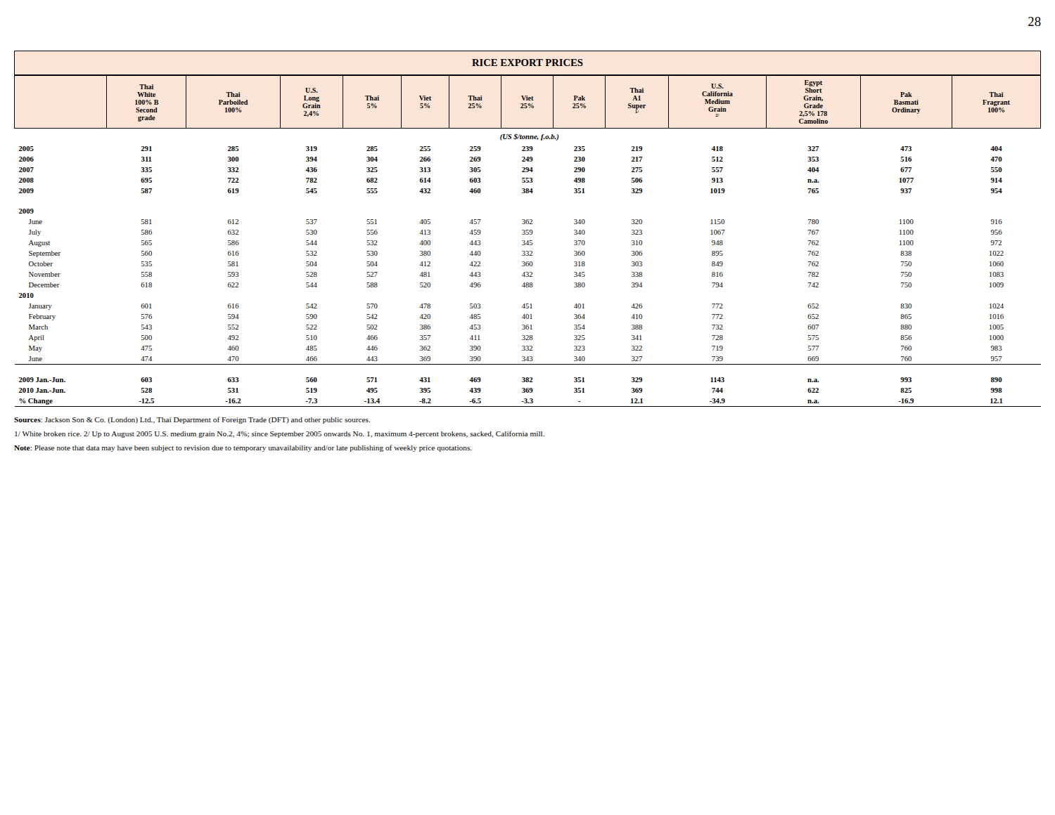28
RICE EXPORT PRICES
| | Thai White 100% B Second grade | Thai Parboiled 100% | U.S. Long Grain 2,4% | Thai 5% | Viet 5% | Thai 25% | Viet 25% | Pak 25% | Thai A1 Super 1/ | U.S. California Medium Grain 2/ | Egypt Short Grain, Grade 2,5% 178 Camolino | Pak Basmati Ordinary | Thai Fragrant 100% |
| --- | --- | --- | --- | --- | --- | --- | --- | --- | --- | --- | --- | --- | --- |
| | (US $/tonne, f.o.b.) | |
| 2005 | 291 | 285 | 319 | 285 | 255 | 259 | 239 | 235 | 219 | 418 | 327 | 473 | 404 |
| 2006 | 311 | 300 | 394 | 304 | 266 | 269 | 249 | 230 | 217 | 512 | 353 | 516 | 470 |
| 2007 | 335 | 332 | 436 | 325 | 313 | 305 | 294 | 290 | 275 | 557 | 404 | 677 | 550 |
| 2008 | 695 | 722 | 782 | 682 | 614 | 603 | 553 | 498 | 506 | 913 | n.a. | 1077 | 914 |
| 2009 | 587 | 619 | 545 | 555 | 432 | 460 | 384 | 351 | 329 | 1019 | 765 | 937 | 954 |
| 2009 | |
| June | 581 | 612 | 537 | 551 | 405 | 457 | 362 | 340 | 320 | 1150 | 780 | 1100 | 916 |
| July | 586 | 632 | 530 | 556 | 413 | 459 | 359 | 340 | 323 | 1067 | 767 | 1100 | 956 |
| August | 565 | 586 | 544 | 532 | 400 | 443 | 345 | 370 | 310 | 948 | 762 | 1100 | 972 |
| September | 560 | 616 | 532 | 530 | 380 | 440 | 332 | 360 | 306 | 895 | 762 | 838 | 1022 |
| October | 535 | 581 | 504 | 504 | 412 | 422 | 360 | 318 | 303 | 849 | 762 | 750 | 1060 |
| November | 558 | 593 | 528 | 527 | 481 | 443 | 432 | 345 | 338 | 816 | 782 | 750 | 1083 |
| December | 618 | 622 | 544 | 588 | 520 | 496 | 488 | 380 | 394 | 794 | 742 | 750 | 1009 |
| 2010 | |
| January | 601 | 616 | 542 | 570 | 478 | 503 | 451 | 401 | 426 | 772 | 652 | 830 | 1024 |
| February | 576 | 594 | 590 | 542 | 420 | 485 | 401 | 364 | 410 | 772 | 652 | 865 | 1016 |
| March | 543 | 552 | 522 | 502 | 386 | 453 | 361 | 354 | 388 | 732 | 607 | 880 | 1005 |
| April | 500 | 492 | 510 | 466 | 357 | 411 | 328 | 325 | 341 | 728 | 575 | 856 | 1000 |
| May | 475 | 460 | 485 | 446 | 362 | 390 | 332 | 323 | 322 | 719 | 577 | 760 | 983 |
| June | 474 | 470 | 466 | 443 | 369 | 390 | 343 | 340 | 327 | 739 | 669 | 760 | 957 |
| 2009 Jan.-Jun. | 603 | 633 | 560 | 571 | 431 | 469 | 382 | 351 | 329 | 1143 | n.a. | 993 | 890 |
| 2010 Jan.-Jun. | 528 | 531 | 519 | 495 | 395 | 439 | 369 | 351 | 369 | 744 | 622 | 825 | 998 |
| % Change | -12.5 | -16.2 | -7.3 | -13.4 | -8.2 | -6.5 | -3.3 | - | 12.1 | -34.9 | n.a. | -16.9 | 12.1 |
Sources: Jackson Son & Co. (London) Ltd., Thai Department of Foreign Trade (DFT) and other public sources.
1/ White broken rice. 2/ Up to August 2005 U.S. medium grain No.2, 4%; since September 2005 onwards No. 1, maximum 4-percent brokens, sacked, California mill.
Note: Please note that data may have been subject to revision due to temporary unavailability and/or late publishing of weekly price quotations.